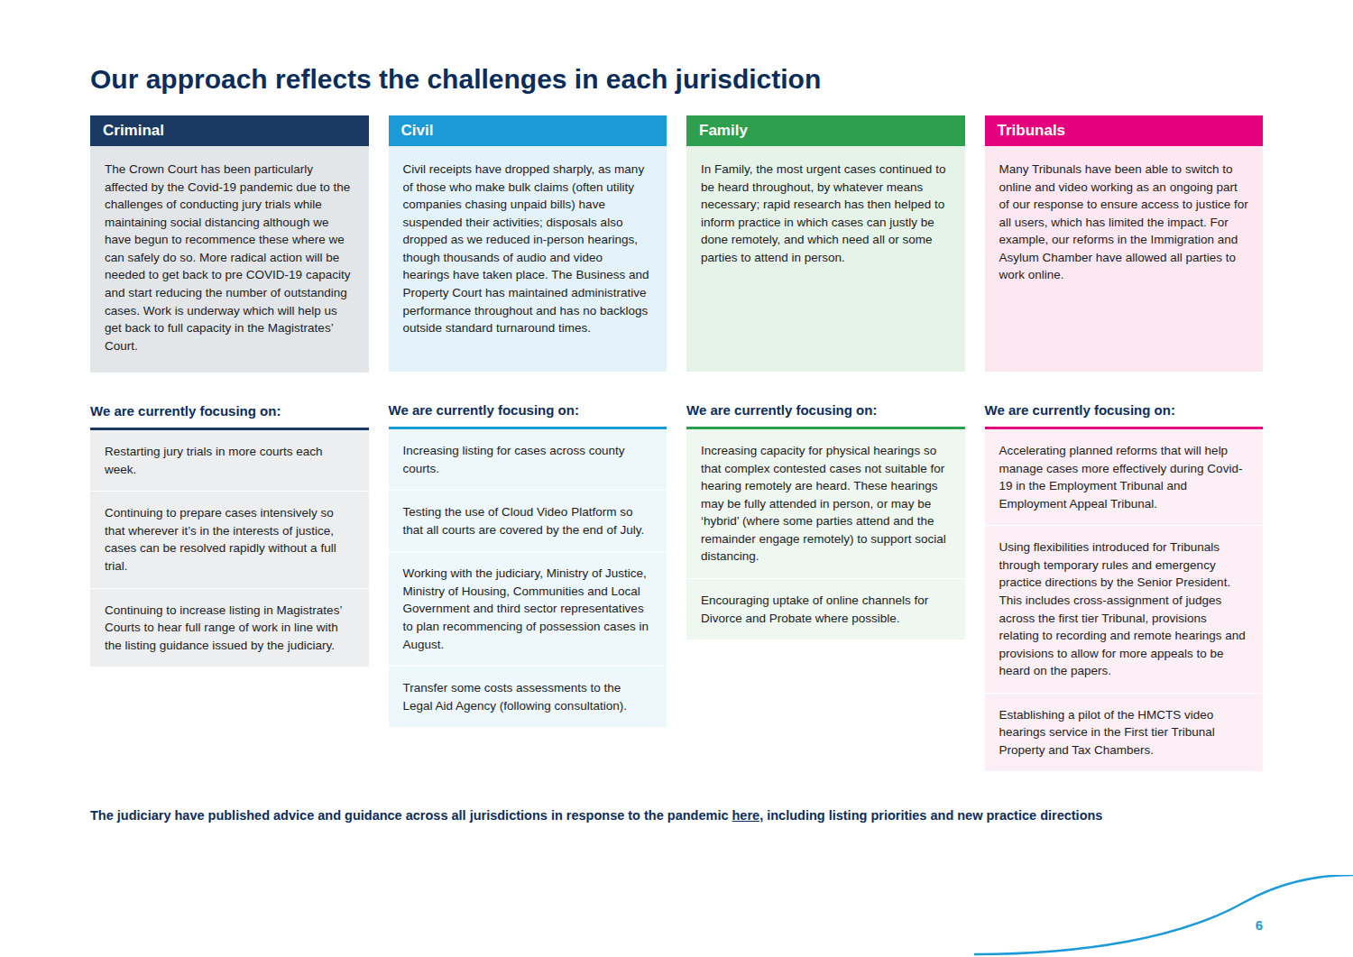Our approach reflects the challenges in each jurisdiction
Criminal
The Crown Court has been particularly affected by the Covid-19 pandemic due to the challenges of conducting jury trials while maintaining social distancing although we have begun to recommence these where we can safely do so. More radical action will be needed to get back to pre COVID-19 capacity and start reducing the number of outstanding cases. Work is underway which will help us get back to full capacity in the Magistrates’ Court.
We are currently focusing on:
Restarting jury trials in more courts each week.
Continuing to prepare cases intensively so that wherever it’s in the interests of justice, cases can be resolved rapidly without a full trial.
Continuing to increase listing in Magistrates’ Courts to hear full range of work in line with the listing guidance issued by the judiciary.
Civil
Civil receipts have dropped sharply, as many of those who make bulk claims (often utility companies chasing unpaid bills) have suspended their activities; disposals also dropped as we reduced in-person hearings, though thousands of audio and video hearings have taken place. The Business and Property Court has maintained administrative performance throughout and has no backlogs outside standard turnaround times.
We are currently focusing on:
Increasing listing for cases across county courts.
Testing the use of Cloud Video Platform so that all courts are covered by the end of July.
Working with the judiciary, Ministry of Justice, Ministry of Housing, Communities and Local Government and third sector representatives to plan recommencing of possession cases in August.
Transfer some costs assessments to the Legal Aid Agency (following consultation).
Family
In Family, the most urgent cases continued to be heard throughout, by whatever means necessary; rapid research has then helped to inform practice in which cases can justly be done remotely, and which need all or some parties to attend in person.
We are currently focusing on:
Increasing capacity for physical hearings so that complex contested cases not suitable for hearing remotely are heard. These hearings may be fully attended in person, or may be ‘hybrid’ (where some parties attend and the remainder engage remotely) to support social distancing.
Encouraging uptake of online channels for Divorce and Probate where possible.
Tribunals
Many Tribunals have been able to switch to online and video working as an ongoing part of our response to ensure access to justice for all users, which has limited the impact. For example, our reforms in the Immigration and Asylum Chamber have allowed all parties to work online.
We are currently focusing on:
Accelerating planned reforms that will help manage cases more effectively during Covid-19 in the Employment Tribunal and Employment Appeal Tribunal.
Using flexibilities introduced for Tribunals through temporary rules and emergency practice directions by the Senior President. This includes cross-assignment of judges across the first tier Tribunal, provisions relating to recording and remote hearings and provisions to allow for more appeals to be heard on the papers.
Establishing a pilot of the HMCTS video hearings service in the First tier Tribunal Property and Tax Chambers.
The judiciary have published advice and guidance across all jurisdictions in response to the pandemic here, including listing priorities and new practice directions
6